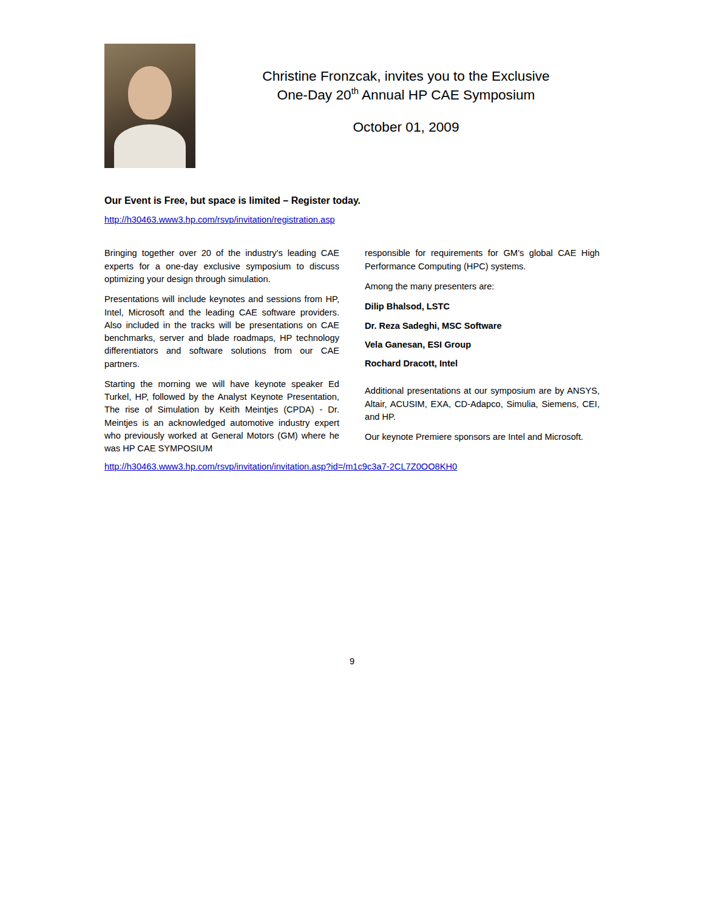Christine Fronzcak, invites you to the Exclusive
One-Day 20th Annual HP CAE Symposium
October 01, 2009
Our Event is Free, but space is limited – Register today.
http://h30463.www3.hp.com/rsvp/invitation/registration.asp
Bringing together over 20 of the industry’s leading CAE experts for a one-day exclusive symposium to discuss optimizing your design through simulation.
Presentations will include keynotes and sessions from HP, Intel, Microsoft and the leading CAE software providers. Also included in the tracks will be presentations on CAE benchmarks, server and blade roadmaps, HP technology differentiators and software solutions from our CAE partners.
Starting the morning we will have keynote speaker Ed Turkel, HP, followed by the Analyst Keynote Presentation, The rise of Simulation by Keith Meintjes (CPDA) - Dr. Meintjes is an acknowledged automotive industry expert who previously worked at General Motors (GM) where he was HP CAE SYMPOSIUM
responsible for requirements for GM’s global CAE High Performance Computing (HPC) systems.
Among the many presenters are:
Dilip Bhalsod, LSTC
Dr. Reza Sadeghi, MSC Software
Vela Ganesan, ESI Group
Rochard Dracott, Intel
Additional presentations at our symposium are by ANSYS, Altair, ACUSIM, EXA, CD-Adapco, Simulia, Siemens, CEI, and HP.
Our keynote Premiere sponsors are Intel and Microsoft.
http://h30463.www3.hp.com/rsvp/invitation/invitation.asp?id=/m1c9c3a7-2CL7Z0OO8KH0
9